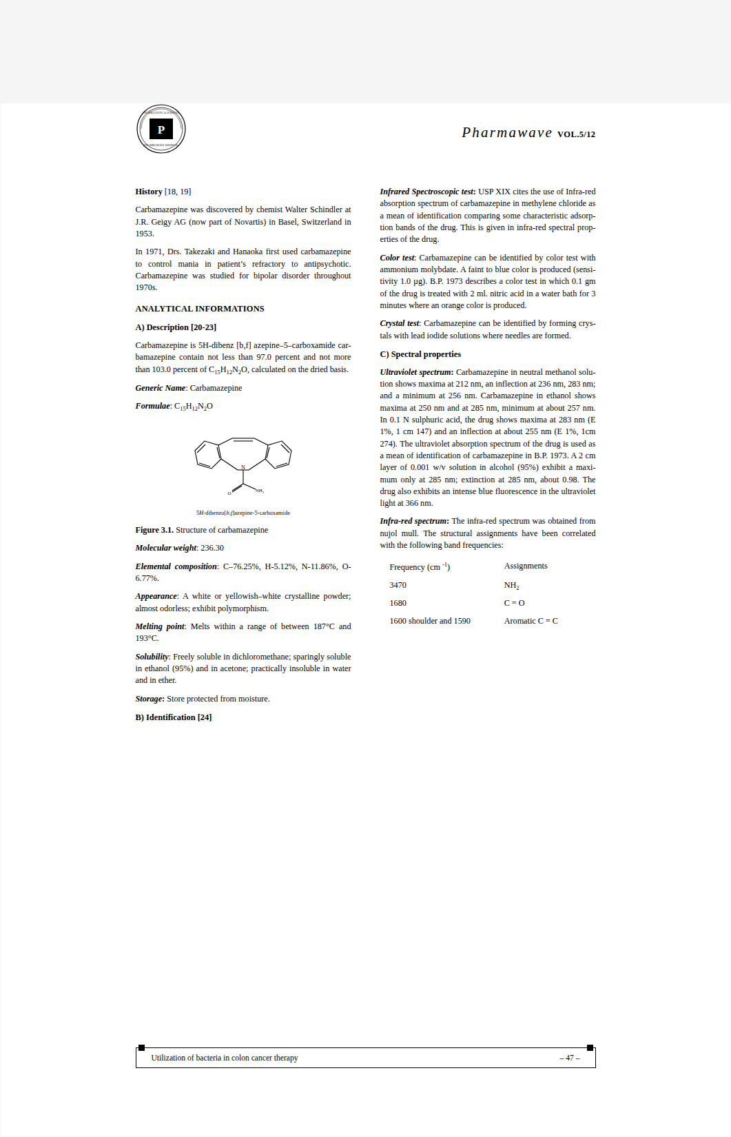PHARMACEUTICAL SCIENCES P PHARMAWAVE JOURNAL
PharmawaveVOL.5/12
History [18, 19]
Carbamazepine was discovered by chemist Walter Schindler at J.R. Geigy AG (now part of Novartis) in Basel, Switzerland in 1953.
In 1971, Drs. Takezaki and Hanaoka first used carbamazepine to control mania in patient’s refractory to antipsychotic. Carbamazepine was studied for bipolar disorder throughout 1970s.
ANALYTICAL INFORMATIONS
A) Description [20-23]
Carbamazepine is 5H-dibenz [b,f] azepine–5–carboxamide carbamazepine contain not less than 97.0 percent and not more than 103.0 percent of C15H12N2O, calculated on the dried basis.
Generic Name: Carbamazepine
Formulae: C15H12N2O
N O NH2
5H-dibenzo[b,f]azepine-5-carboxamide
Figure 3.1. Structure of carbamazepine
Molecular weight: 236.30
Elemental composition: C–76.25%, H-5.12%, N-11.86%, O-6.77%.
Appearance: A white or yellowish–white crystalline powder; almost odorless; exhibit polymorphism.
Melting point: Melts within a range of between 187°C and 193°C.
Solubility: Freely soluble in dichloromethane; sparingly soluble in ethanol (95%) and in acetone; practically insoluble in water and in ether.
Storage: Store protected from moisture.
B) Identification [24]
Infrared Spectroscopic test: USP XIX cites the use of Infra-red absorption spectrum of carbamazepine in methylene chloride as a mean of identification comparing some characteristic adsorption bands of the drug. This is given in infra-red spectral properties of the drug.
Color test: Carbamazepine can be identified by color test with ammonium molybdate. A faint to blue color is produced (sensitivity 1.0 µg). B.P. 1973 describes a color test in which 0.1 gm of the drug is treated with 2 ml. nitric acid in a water bath for 3 minutes where an orange color is produced.
Crystal test: Carbamazepine can be identified by forming crystals with lead iodide solutions where needles are formed.
C) Spectral properties
Ultraviolet spectrum: Carbamazepine in neutral methanol solution shows maxima at 212 nm, an inflection at 236 nm, 283 nm; and a minimum at 256 nm. Carbamazepine in ethanol shows maxima at 250 nm and at 285 nm, minimum at about 257 nm. In 0.1 N sulphuric acid, the drug shows maxima at 283 nm (E 1%, 1 cm 147) and an inflection at about 255 nm (E 1%, 1cm 274). The ultraviolet absorption spectrum of the drug is used as a mean of identification of carbamazepine in B.P. 1973. A 2 cm layer of 0.001 w/v solution in alcohol (95%) exhibit a maximum only at 285 nm; extinction at 285 nm, about 0.98. The drug also exhibits an intense blue fluorescence in the ultraviolet light at 366 nm.
Infra-red spectrum: The infra-red spectrum was obtained from nujol mull. The structural assignments have been correlated with the following band frequencies:
| Frequency (cm -1 ) | Assignments |
| 3470 | NH 2 |
| 1680 | C = O |
| 1600 shoulder and 1590 | Aromatic C = C |
Utilization of bacteria in colon cancer therapy
– 47 –